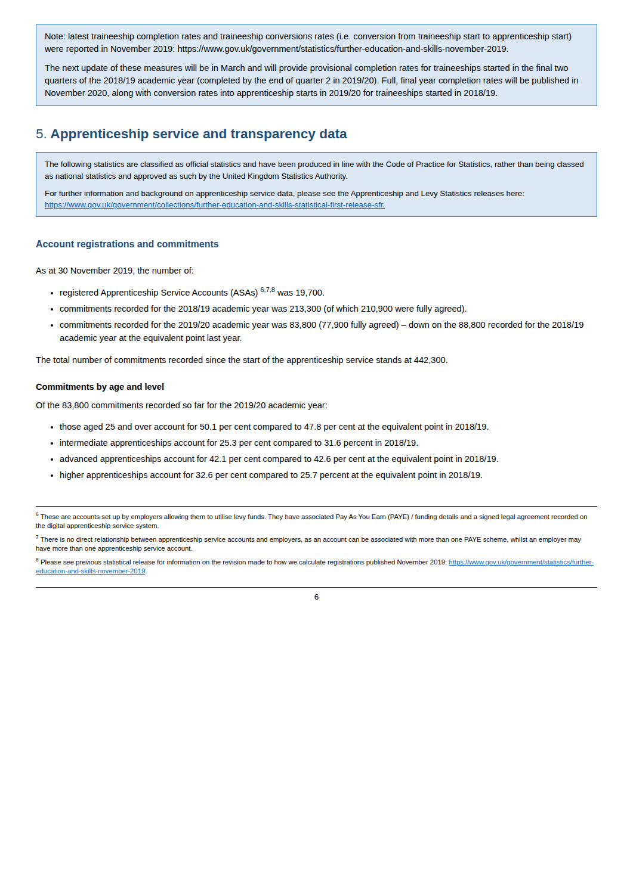Note: latest traineeship completion rates and traineeship conversions rates (i.e. conversion from traineeship start to apprenticeship start) were reported in November 2019: https://www.gov.uk/government/statistics/further-education-and-skills-november-2019.
The next update of these measures will be in March and will provide provisional completion rates for traineeships started in the final two quarters of the 2018/19 academic year (completed by the end of quarter 2 in 2019/20). Full, final year completion rates will be published in November 2020, along with conversion rates into apprenticeship starts in 2019/20 for traineeships started in 2018/19.
5. Apprenticeship service and transparency data
The following statistics are classified as official statistics and have been produced in line with the Code of Practice for Statistics, rather than being classed as national statistics and approved as such by the United Kingdom Statistics Authority.
For further information and background on apprenticeship service data, please see the Apprenticeship and Levy Statistics releases here: https://www.gov.uk/government/collections/further-education-and-skills-statistical-first-release-sfr.
Account registrations and commitments
As at 30 November 2019, the number of:
registered Apprenticeship Service Accounts (ASAs) 6,7,8 was 19,700.
commitments recorded for the 2018/19 academic year was 213,300 (of which 210,900 were fully agreed).
commitments recorded for the 2019/20 academic year was 83,800 (77,900 fully agreed) – down on the 88,800 recorded for the 2018/19 academic year at the equivalent point last year.
The total number of commitments recorded since the start of the apprenticeship service stands at 442,300.
Commitments by age and level
Of the 83,800 commitments recorded so far for the 2019/20 academic year:
those aged 25 and over account for 50.1 per cent compared to 47.8 per cent at the equivalent point in 2018/19.
intermediate apprenticeships account for 25.3 per cent compared to 31.6 percent in 2018/19.
advanced apprenticeships account for 42.1 per cent compared to 42.6 per cent at the equivalent point in 2018/19.
higher apprenticeships account for 32.6 per cent compared to 25.7 percent at the equivalent point in 2018/19.
6 These are accounts set up by employers allowing them to utilise levy funds. They have associated Pay As You Earn (PAYE) / funding details and a signed legal agreement recorded on the digital apprenticeship service system.
7 There is no direct relationship between apprenticeship service accounts and employers, as an account can be associated with more than one PAYE scheme, whilst an employer may have more than one apprenticeship service account.
8 Please see previous statistical release for information on the revision made to how we calculate registrations published November 2019: https://www.gov.uk/government/statistics/further-education-and-skills-november-2019.
6